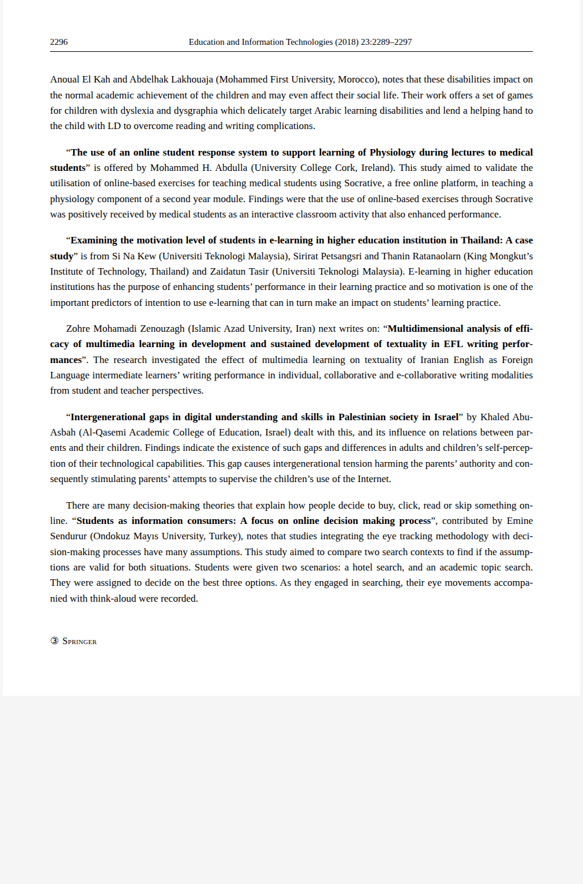2296 Education and Information Technologies (2018) 23:2289–2297
Anoual El Kah and Abdelhak Lakhouaja (Mohammed First University, Morocco), notes that these disabilities impact on the normal academic achievement of the children and may even affect their social life. Their work offers a set of games for children with dyslexia and dysgraphia which delicately target Arabic learning disabilities and lend a helping hand to the child with LD to overcome reading and writing complications.
“The use of an online student response system to support learning of Physiology during lectures to medical students” is offered by Mohammed H. Abdulla (University College Cork, Ireland). This study aimed to validate the utilisation of online-based exercises for teaching medical students using Socrative, a free online platform, in teaching a physiology component of a second year module. Findings were that the use of online-based exercises through Socrative was positively received by medical students as an interactive classroom activity that also enhanced performance.
“Examining the motivation level of students in e-learning in higher education institution in Thailand: A case study” is from Si Na Kew (Universiti Teknologi Malaysia), Sirirat Petsangsri and Thanin Ratanaolarn (King Mongkut’s Institute of Technology, Thailand) and Zaidatun Tasir (Universiti Teknologi Malaysia). E-learning in higher education institutions has the purpose of enhancing students’ performance in their learning practice and so motivation is one of the important predictors of intention to use e-learning that can in turn make an impact on students’ learning practice.
Zohre Mohamadi Zenouzagh (Islamic Azad University, Iran) next writes on: “Multidimensional analysis of efficacy of multimedia learning in development and sustained development of textuality in EFL writing performances”. The research investigated the effect of multimedia learning on textuality of Iranian English as Foreign Language intermediate learners’ writing performance in individual, collaborative and e-collaborative writing modalities from student and teacher perspectives.
“Intergenerational gaps in digital understanding and skills in Palestinian society in Israel” by Khaled Abu-Asbah (Al-Qasemi Academic College of Education, Israel) dealt with this, and its influence on relations between parents and their children. Findings indicate the existence of such gaps and differences in adults and children’s self-perception of their technological capabilities. This gap causes intergenerational tension harming the parents’ authority and consequently stimulating parents’ attempts to supervise the children’s use of the Internet.
There are many decision-making theories that explain how people decide to buy, click, read or skip something online. “Students as information consumers: A focus on online decision making process”, contributed by Emine Sendurur (Ondokuz Mayıs University, Turkey), notes that studies integrating the eye tracking methodology with decision-making processes have many assumptions. This study aimed to compare two search contexts to find if the assumptions are valid for both situations. Students were given two scenarios: a hotel search, and an academic topic search. They were assigned to decide on the best three options. As they engaged in searching, their eye movements accompanied with think-aloud were recorded.
③ Springer